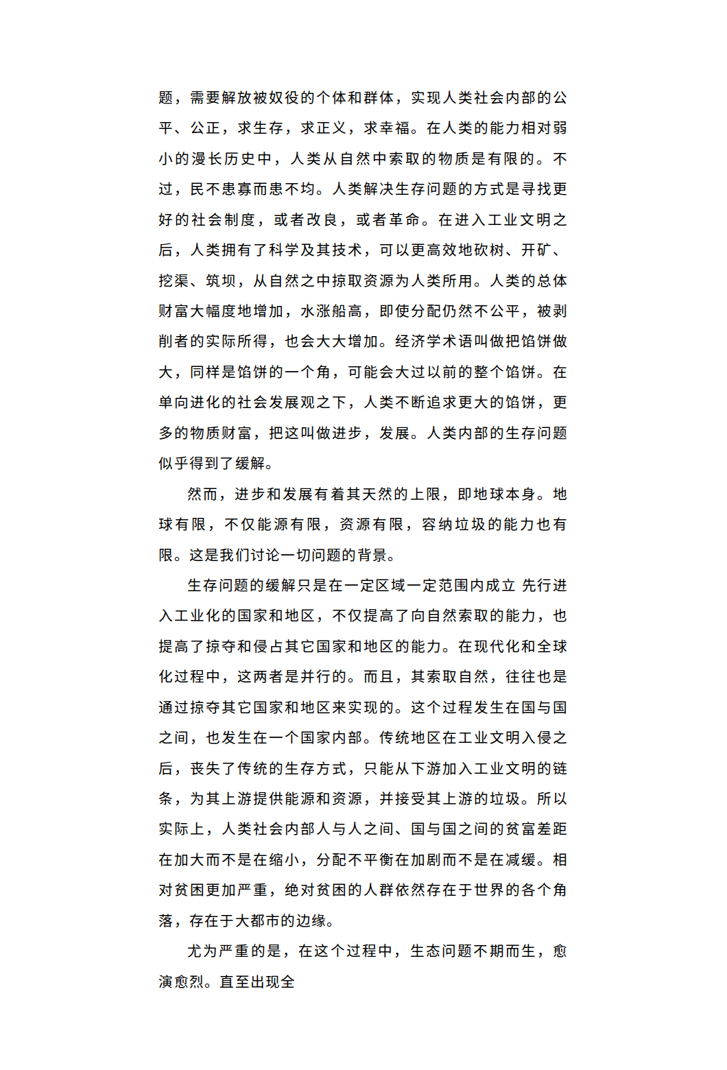题，需要解放被奴役的个体和群体，实现人类社会内部的公平、公正，求生存，求正义，求幸福。在人类的能力相对弱小的漫长历史中，人类从自然中索取的物质是有限的。不过，民不患寡而患不均。人类解决生存问题的方式是寻找更好的社会制度，或者改良，或者革命。在进入工业文明之后，人类拥有了科学及其技术，可以更高效地砍树、开矿、挖渠、筑坝，从自然之中掠取资源为人类所用。人类的总体财富大幅度地增加，水涨船高，即使分配仍然不公平，被剥削者的实际所得，也会大大增加。经济学术语叫做把馅饼做大，同样是馅饼的一个角，可能会大过以前的整个馅饼。在单向进化的社会发展观之下，人类不断追求更大的馅饼，更多的物质财富，把这叫做进步，发展。人类内部的生存问题似乎得到了缓解。
然而，进步和发展有着其天然的上限，即地球本身。地球有限，不仅能源有限，资源有限，容纳垃圾的能力也有限。这是我们讨论一切问题的背景。
生存问题的缓解只是在一定区域一定范围内成立 先行进入工业化的国家和地区，不仅提高了向自然索取的能力，也提高了掠夺和侵占其它国家和地区的能力。在现代化和全球化过程中，这两者是并行的。而且，其索取自然，往往也是通过掠夺其它国家和地区来实现的。这个过程发生在国与国之间，也发生在一个国家内部。传统地区在工业文明入侵之后，丧失了传统的生存方式，只能从下游加入工业文明的链条，为其上游提供能源和资源，并接受其上游的垃圾。所以实际上，人类社会内部人与人之间、国与国之间的贫富差距在加大而不是在缩小，分配不平衡在加剧而不是在减缓。相对贫困更加严重，绝对贫困的人群依然存在于世界的各个角落，存在于大都市的边缘。
尤为严重的是，在这个过程中，生态问题不期而生，愈演愈烈。直至出现全